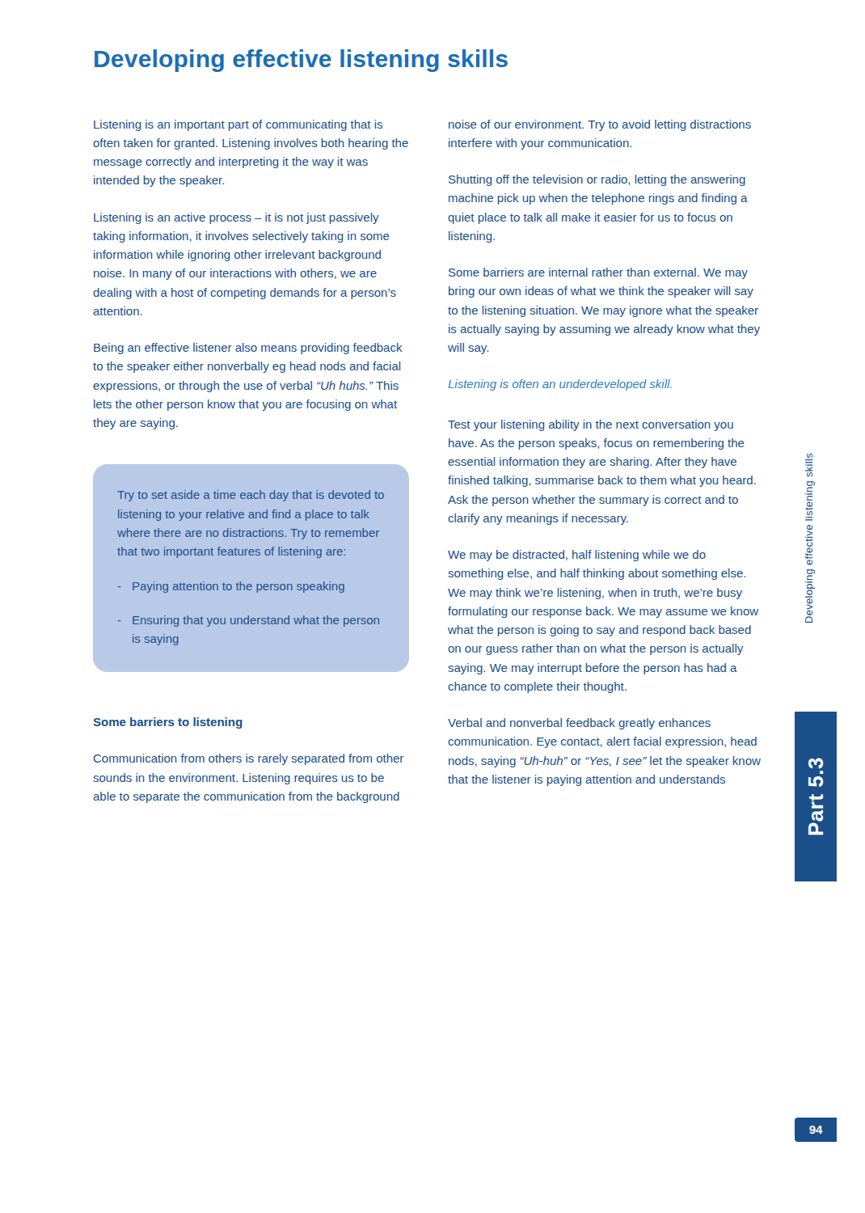Developing effective listening skills
Listening is an important part of communicating that is often taken for granted. Listening involves both hearing the message correctly and interpreting it the way it was intended by the speaker.
Listening is an active process – it is not just passively taking information, it involves selectively taking in some information while ignoring other irrelevant background noise. In many of our interactions with others, we are dealing with a host of competing demands for a person’s attention.
Being an effective listener also means providing feedback to the speaker either nonverbally eg head nods and facial expressions, or through the use of verbal “Uh huhs.” This lets the other person know that you are focusing on what they are saying.
Try to set aside a time each day that is devoted to listening to your relative and find a place to talk where there are no distractions. Try to remember that two important features of listening are:
Paying attention to the person speaking
Ensuring that you understand what the person is saying
Some barriers to listening
Communication from others is rarely separated from other sounds in the environment. Listening requires us to be able to separate the communication from the background
noise of our environment. Try to avoid letting distractions interfere with your communication.
Shutting off the television or radio, letting the answering machine pick up when the telephone rings and finding a quiet place to talk all make it easier for us to focus on listening.
Some barriers are internal rather than external. We may bring our own ideas of what we think the speaker will say to the listening situation. We may ignore what the speaker is actually saying by assuming we already know what they will say.
Listening is often an underdeveloped skill.
Test your listening ability in the next conversation you have. As the person speaks, focus on remembering the essential information they are sharing. After they have finished talking, summarise back to them what you heard. Ask the person whether the summary is correct and to clarify any meanings if necessary.
We may be distracted, half listening while we do something else, and half thinking about something else. We may think we’re listening, when in truth, we’re busy formulating our response back. We may assume we know what the person is going to say and respond back based on our guess rather than on what the person is actually saying. We may interrupt before the person has had a chance to complete their thought.
Verbal and nonverbal feedback greatly enhances communication. Eye contact, alert facial expression, head nods, saying “Uh-huh” or “Yes, I see” let the speaker know that the listener is paying attention and understands
Developing effective listening skills
Part 5.3
94